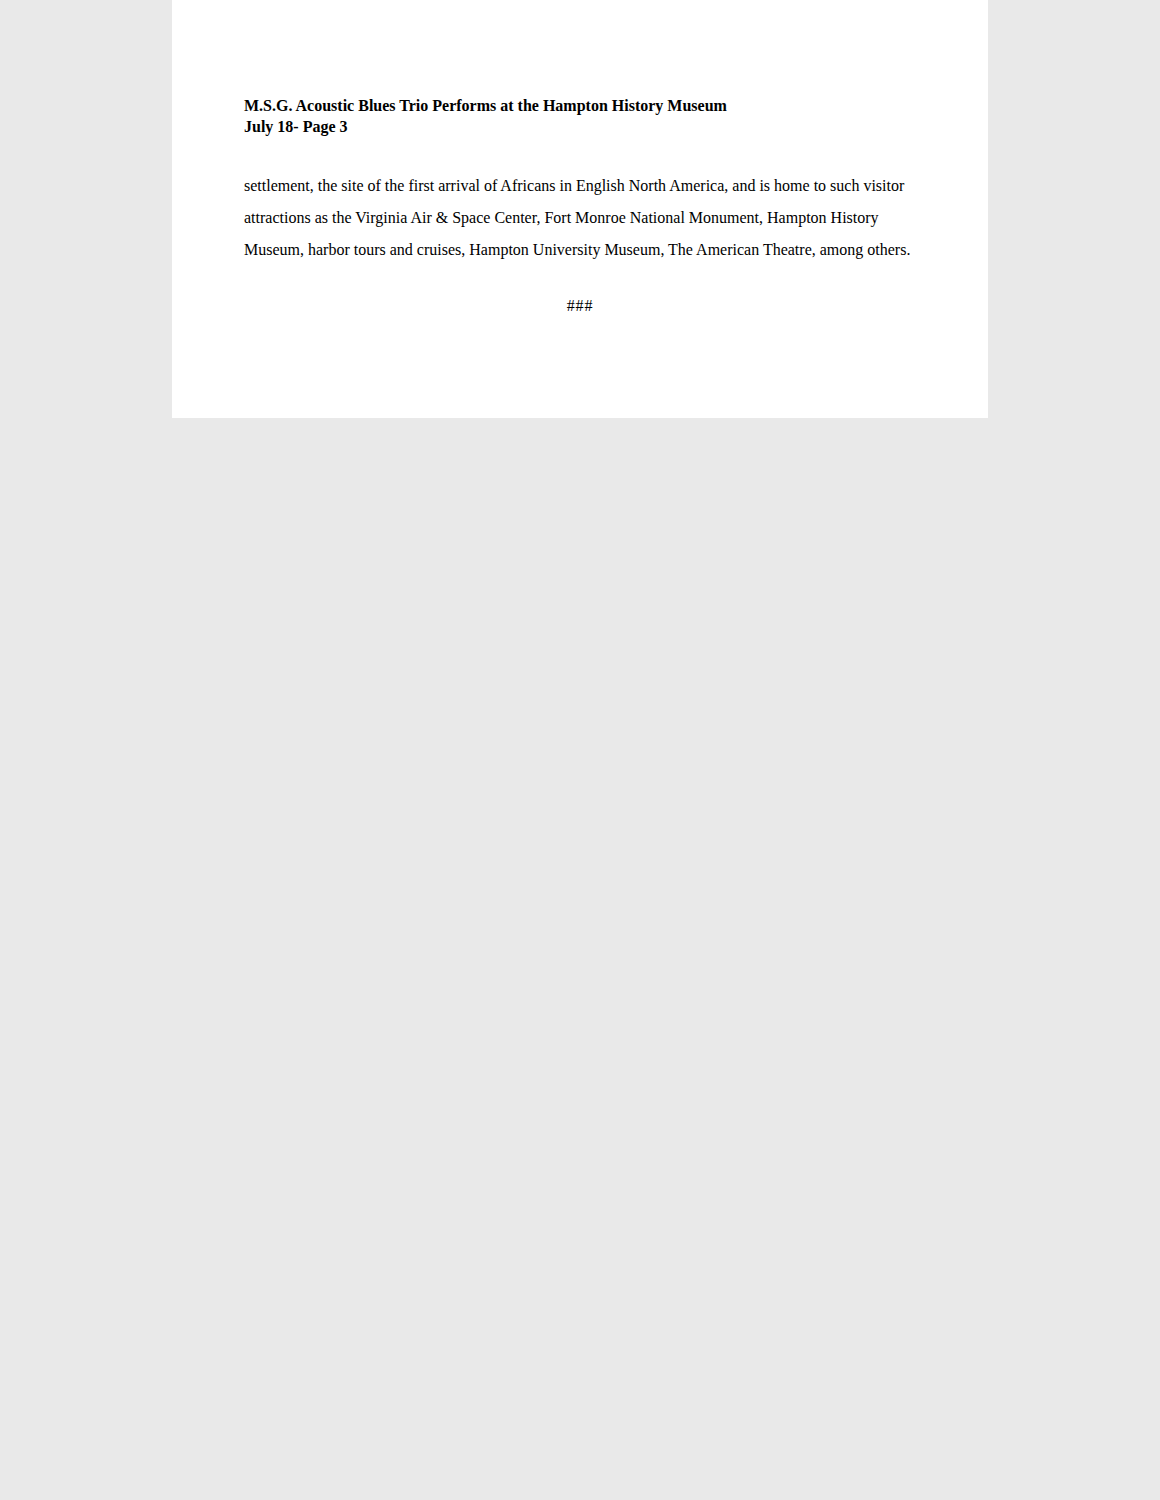M.S.G. Acoustic Blues Trio Performs at the Hampton History Museum July 18- Page 3
settlement, the site of the first arrival of Africans in English North America, and is home to such visitor attractions as the Virginia Air & Space Center, Fort Monroe National Monument, Hampton History Museum, harbor tours and cruises, Hampton University Museum, The American Theatre, among others.
###